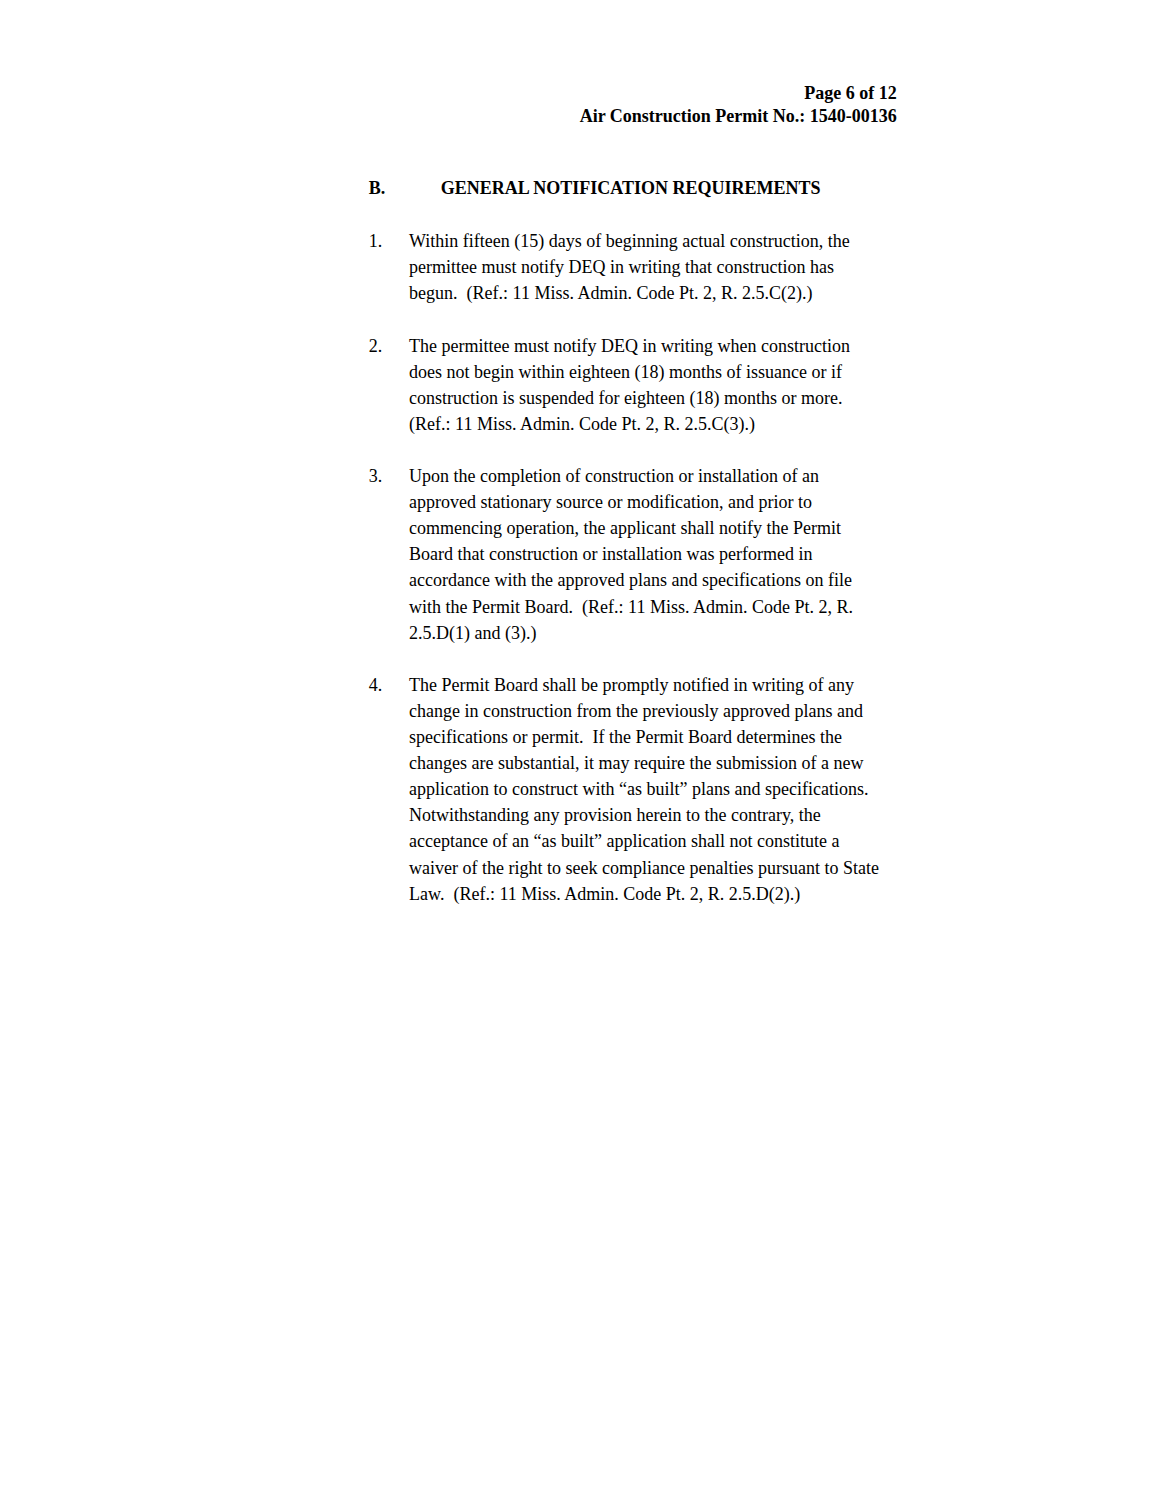Page 6 of 12 Air Construction Permit No.: 1540-00136
B. GENERAL NOTIFICATION REQUIREMENTS
1.
Within fifteen (15) days of beginning actual construction, the permittee must notify DEQ in writing that construction has begun. (Ref.: 11 Miss. Admin. Code Pt. 2, R. 2.5.C(2).)
2.
The permittee must notify DEQ in writing when construction does not begin within eighteen (18) months of issuance or if construction is suspended for eighteen (18) months or more. (Ref.: 11 Miss. Admin. Code Pt. 2, R. 2.5.C(3).)
3.
Upon the completion of construction or installation of an approved stationary source or modification, and prior to commencing operation, the applicant shall notify the Permit Board that construction or installation was performed in accordance with the approved plans and specifications on file with the Permit Board. (Ref.: 11 Miss. Admin. Code Pt. 2, R. 2.5.D(1) and (3).)
4.
The Permit Board shall be promptly notified in writing of any change in construction from the previously approved plans and specifications or permit. If the Permit Board determines the changes are substantial, it may require the submission of a new application to construct with “as built” plans and specifications. Notwithstanding any provision herein to the contrary, the acceptance of an “as built” application shall not constitute a waiver of the right to seek compliance penalties pursuant to State Law. (Ref.: 11 Miss. Admin. Code Pt. 2, R. 2.5.D(2).)